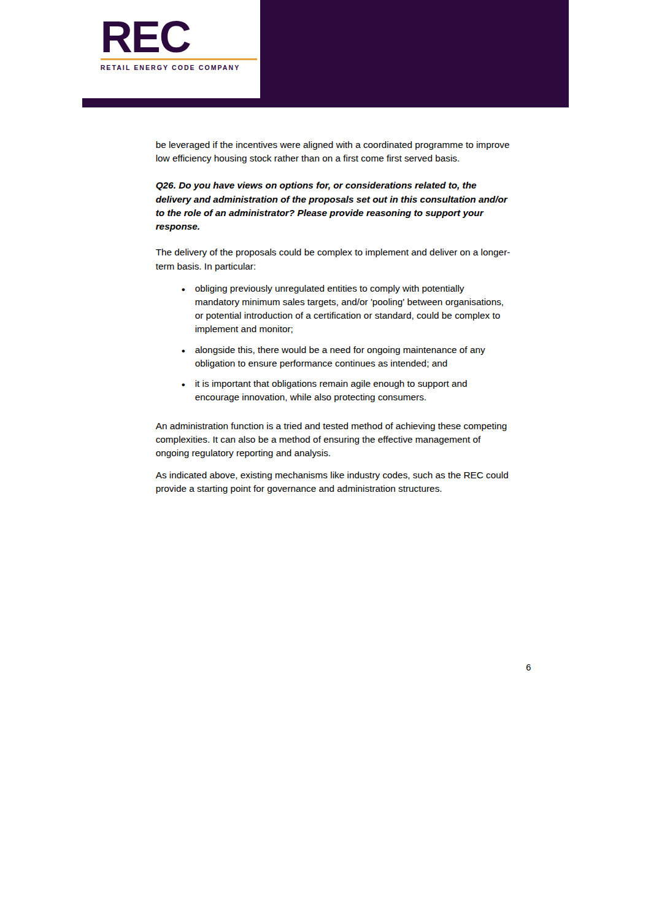REC
RETAIL ENERGY CODE COMPANY
be leveraged if the incentives were aligned with a coordinated programme to improve low efficiency housing stock rather than on a first come first served basis.
Q26. Do you have views on options for, or considerations related to, the delivery and administration of the proposals set out in this consultation and/or to the role of an administrator? Please provide reasoning to support your response.
The delivery of the proposals could be complex to implement and deliver on a longer-term basis. In particular:
obliging previously unregulated entities to comply with potentially mandatory minimum sales targets, and/or 'pooling' between organisations, or potential introduction of a certification or standard, could be complex to implement and monitor;
alongside this, there would be a need for ongoing maintenance of any obligation to ensure performance continues as intended; and
it is important that obligations remain agile enough to support and encourage innovation, while also protecting consumers.
An administration function is a tried and tested method of achieving these competing complexities. It can also be a method of ensuring the effective management of ongoing regulatory reporting and analysis.
As indicated above, existing mechanisms like industry codes, such as the REC could provide a starting point for governance and administration structures.
6